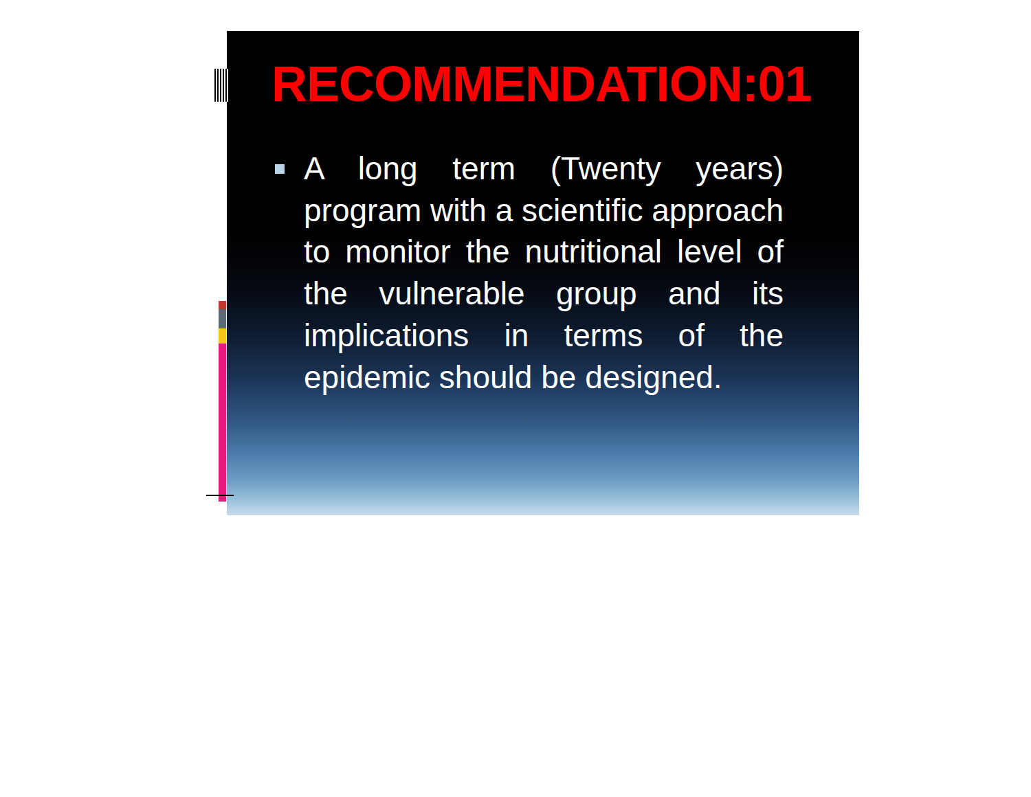RECOMMENDATION:01
A long term (Twenty years) program with a scientific approach to monitor the nutritional level of the vulnerable group and its implications in terms of the epidemic should be designed.